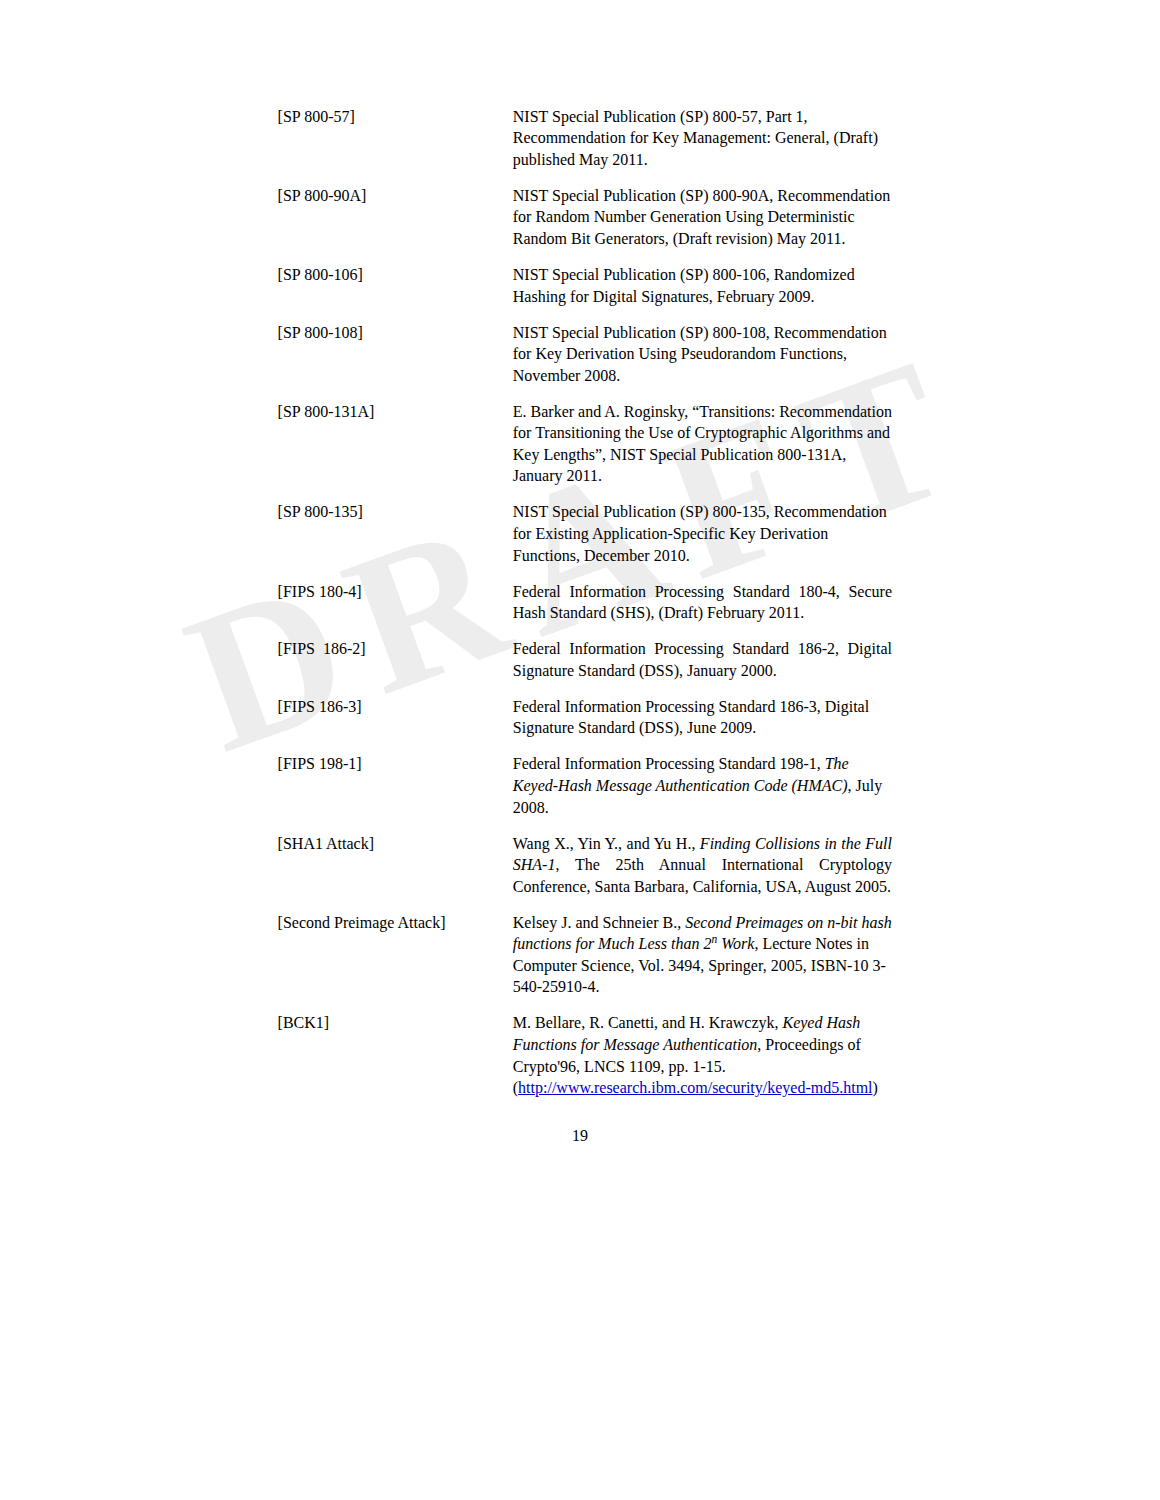DRAFT
| [SP 800-57] | NIST Special Publication (SP) 800-57, Part 1, Recommendation for Key Management: General, (Draft) published May 2011. |
| [SP 800-90A] | NIST Special Publication (SP) 800-90A, Recommendation for Random Number Generation Using Deterministic Random Bit Generators, (Draft revision) May 2011. |
| [SP 800-106] | NIST Special Publication (SP) 800-106, Randomized Hashing for Digital Signatures, February 2009. |
| [SP 800-108] | NIST Special Publication (SP) 800-108, Recommendation for Key Derivation Using Pseudorandom Functions, November 2008. |
| [SP 800-131A] | E. Barker and A. Roginsky, “Transitions: Recommendation for Transitioning the Use of Cryptographic Algorithms and Key Lengths”, NIST Special Publication 800-131A, January 2011. |
| [SP 800-135] | NIST Special Publication (SP) 800-135, Recommendation for Existing Application-Specific Key Derivation Functions, December 2010. |
| [FIPS 180-4] | Federal Information Processing Standard 180-4, Secure Hash Standard (SHS), (Draft) February 2011. |
| [FIPS 186-2] | Federal Information Processing Standard 186-2, Digital Signature Standard (DSS), January 2000. |
| [FIPS 186-3] | Federal Information Processing Standard 186-3, Digital Signature Standard (DSS), June 2009. |
| [FIPS 198-1] | Federal Information Processing Standard 198-1, The Keyed-Hash Message Authentication Code (HMAC) , July 2008. |
| [SHA1 Attack] | Wang X., Yin Y., and Yu H., Finding Collisions in the Full SHA-1 , The 25th Annual International Cryptology Conference, Santa Barbara, California, USA, August 2005. |
| [Second Preimage Attack] | Kelsey J. and Schneier B., Second Preimages on n-bit hash functions for Much Less than 2 n Work , Lecture Notes in Computer Science, Vol. 3494, Springer, 2005, ISBN-10 3-540-25910-4. |
| [BCK1] | M. Bellare, R. Canetti, and H. Krawczyk, Keyed Hash Functions for Message Authentication , Proceedings of Crypto'96, LNCS 1109, pp. 1-15. ( http://www.research.ibm.com/security/keyed-md5.html ) |
19